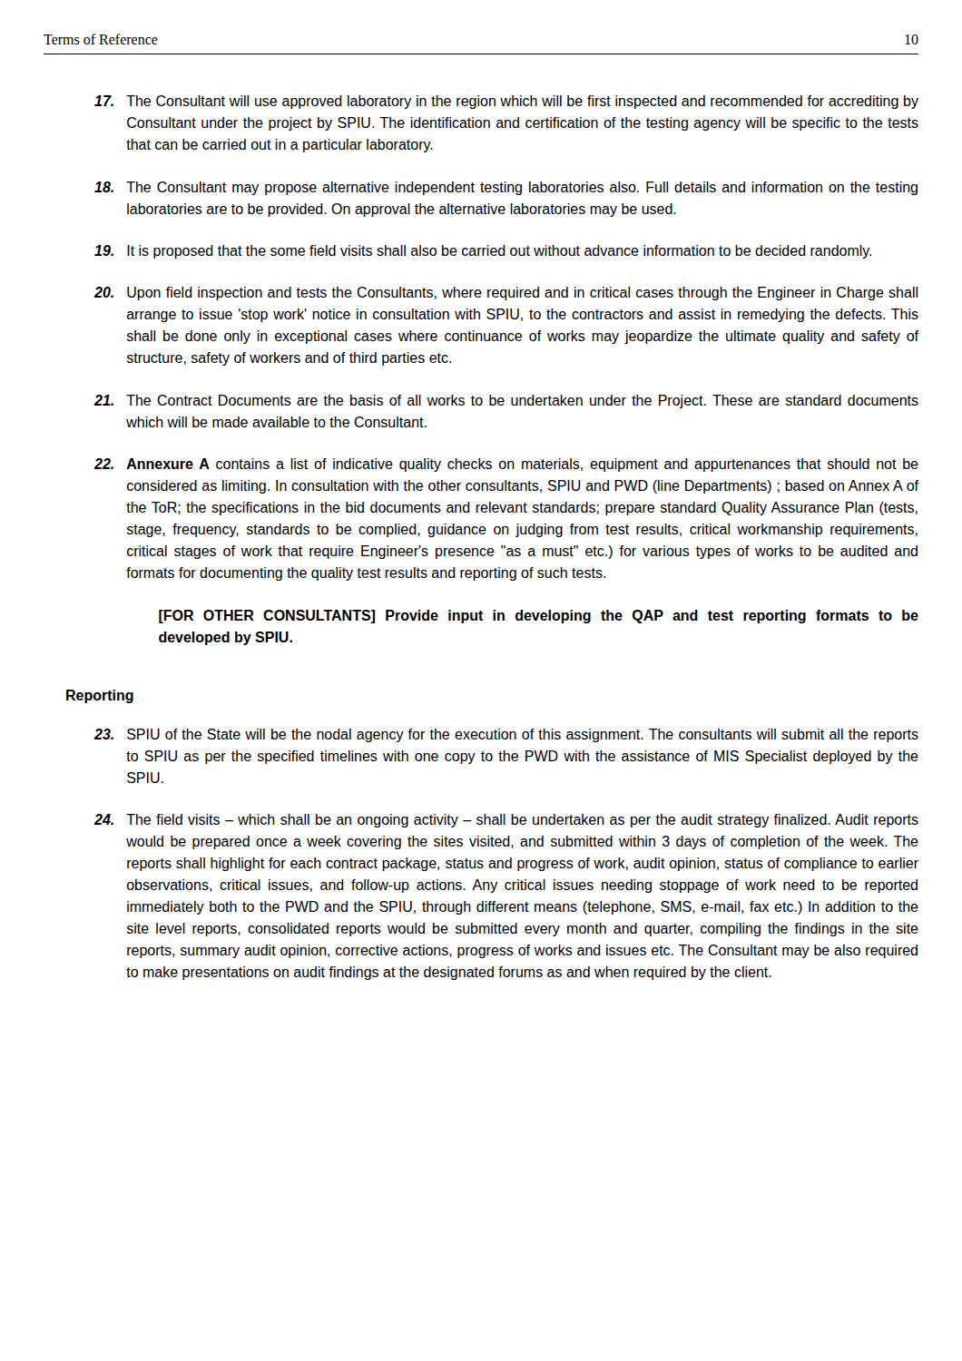Terms of Reference
10
17. The Consultant will use approved laboratory in the region which will be first inspected and recommended for accrediting by Consultant under the project by SPIU. The identification and certification of the testing agency will be specific to the tests that can be carried out in a particular laboratory.
18. The Consultant may propose alternative independent testing laboratories also. Full details and information on the testing laboratories are to be provided. On approval the alternative laboratories may be used.
19. It is proposed that the some field visits shall also be carried out without advance information to be decided randomly.
20. Upon field inspection and tests the Consultants, where required and in critical cases through the Engineer in Charge shall arrange to issue 'stop work' notice in consultation with SPIU, to the contractors and assist in remedying the defects. This shall be done only in exceptional cases where continuance of works may jeopardize the ultimate quality and safety of structure, safety of workers and of third parties etc.
21. The Contract Documents are the basis of all works to be undertaken under the Project. These are standard documents which will be made available to the Consultant.
22. Annexure A contains a list of indicative quality checks on materials, equipment and appurtenances that should not be considered as limiting. In consultation with the other consultants, SPIU and PWD (line Departments) ; based on Annex A of the ToR; the specifications in the bid documents and relevant standards; prepare standard Quality Assurance Plan (tests, stage, frequency, standards to be complied, guidance on judging from test results, critical workmanship requirements, critical stages of work that require Engineer's presence "as a must" etc.) for various types of works to be audited and formats for documenting the quality test results and reporting of such tests.
[FOR OTHER CONSULTANTS] Provide input in developing the QAP and test reporting formats to be developed by SPIU.
Reporting
23. SPIU of the State will be the nodal agency for the execution of this assignment. The consultants will submit all the reports to SPIU as per the specified timelines with one copy to the PWD with the assistance of MIS Specialist deployed by the SPIU.
24. The field visits – which shall be an ongoing activity – shall be undertaken as per the audit strategy finalized. Audit reports would be prepared once a week covering the sites visited, and submitted within 3 days of completion of the week. The reports shall highlight for each contract package, status and progress of work, audit opinion, status of compliance to earlier observations, critical issues, and follow-up actions. Any critical issues needing stoppage of work need to be reported immediately both to the PWD and the SPIU, through different means (telephone, SMS, e-mail, fax etc.) In addition to the site level reports, consolidated reports would be submitted every month and quarter, compiling the findings in the site reports, summary audit opinion, corrective actions, progress of works and issues etc. The Consultant may be also required to make presentations on audit findings at the designated forums as and when required by the client.